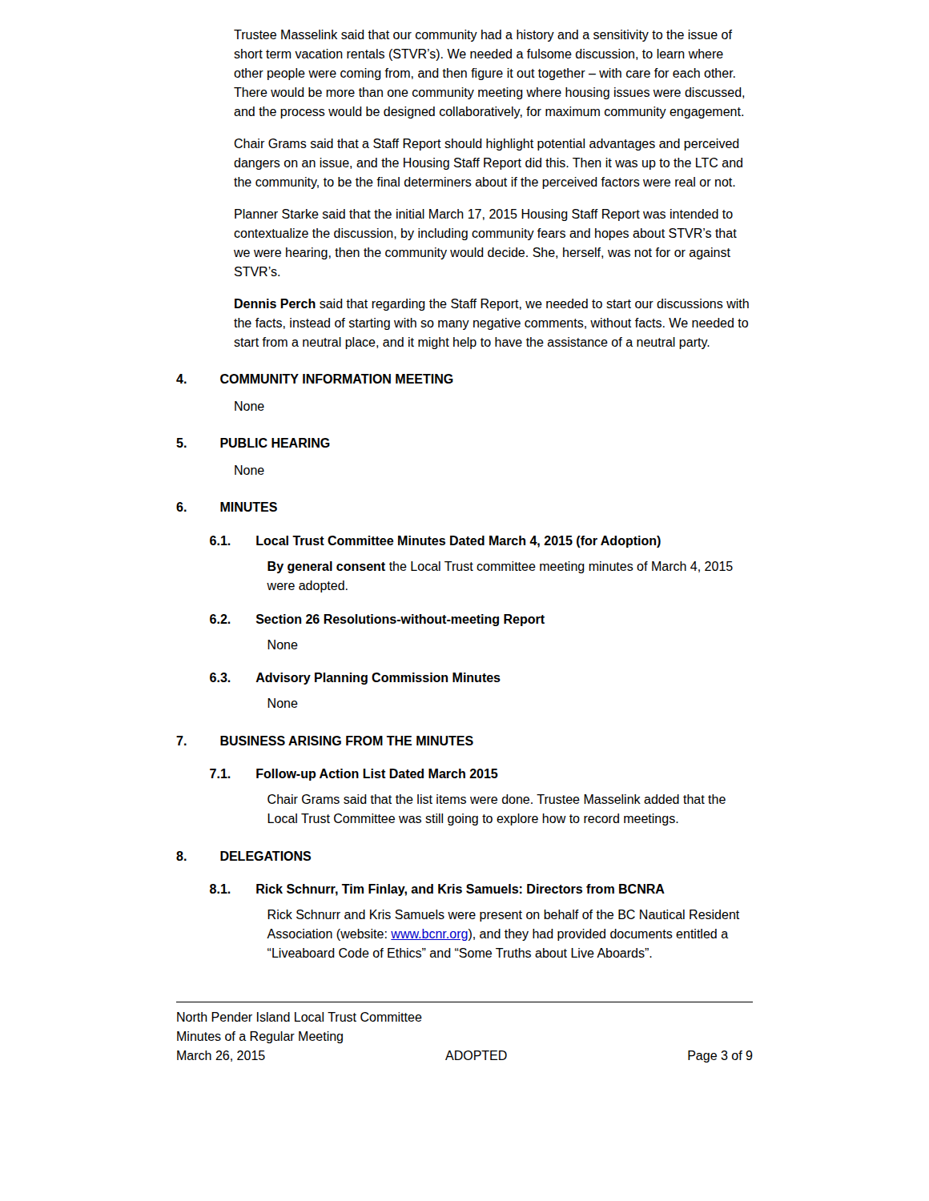Trustee Masselink said that our community had a history and a sensitivity to the issue of short term vacation rentals (STVR’s). We needed a fulsome discussion, to learn where other people were coming from, and then figure it out together – with care for each other. There would be more than one community meeting where housing issues were discussed, and the process would be designed collaboratively, for maximum community engagement.
Chair Grams said that a Staff Report should highlight potential advantages and perceived dangers on an issue, and the Housing Staff Report did this. Then it was up to the LTC and the community, to be the final determiners about if the perceived factors were real or not.
Planner Starke said that the initial March 17, 2015 Housing Staff Report was intended to contextualize the discussion, by including community fears and hopes about STVR’s that we were hearing, then the community would decide. She, herself, was not for or against STVR’s.
Dennis Perch said that regarding the Staff Report, we needed to start our discussions with the facts, instead of starting with so many negative comments, without facts. We needed to start from a neutral place, and it might help to have the assistance of a neutral party.
4. COMMUNITY INFORMATION MEETING
None
5. PUBLIC HEARING
None
6. MINUTES
6.1. Local Trust Committee Minutes Dated March 4, 2015 (for Adoption)
By general consent the Local Trust committee meeting minutes of March 4, 2015 were adopted.
6.2. Section 26 Resolutions-without-meeting Report
None
6.3. Advisory Planning Commission Minutes
None
7. BUSINESS ARISING FROM THE MINUTES
7.1. Follow-up Action List Dated March 2015
Chair Grams said that the list items were done. Trustee Masselink added that the Local Trust Committee was still going to explore how to record meetings.
8. DELEGATIONS
8.1. Rick Schnurr, Tim Finlay, and Kris Samuels: Directors from BCNRA
Rick Schnurr and Kris Samuels were present on behalf of the BC Nautical Resident Association (website: www.bcnr.org), and they had provided documents entitled a “Liveaboard Code of Ethics” and “Some Truths about Live Aboards”.
North Pender Island Local Trust Committee
Minutes of a Regular Meeting
March 26, 2015 ADOPTED Page 3 of 9